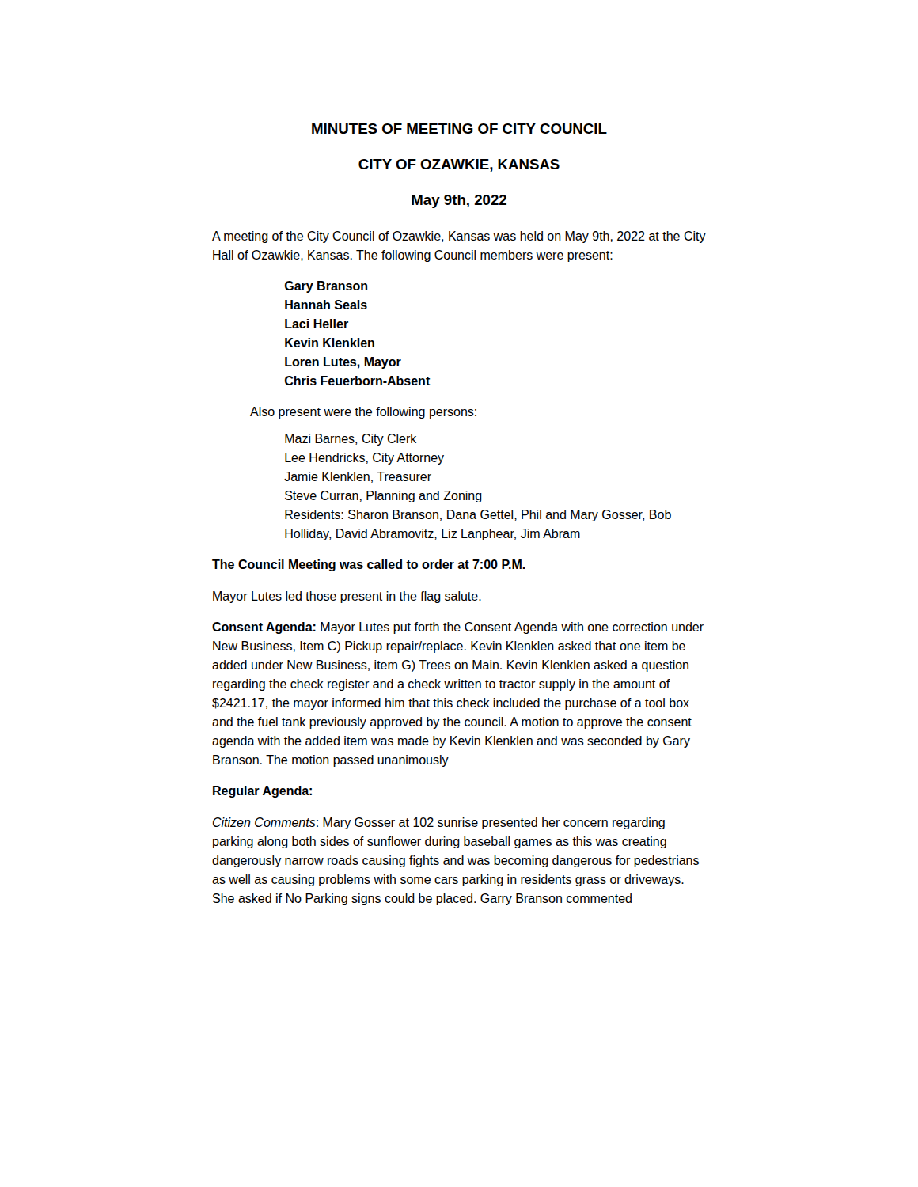MINUTES OF MEETING OF CITY COUNCIL
CITY OF OZAWKIE, KANSAS
May 9th, 2022
A meeting of the City Council of Ozawkie, Kansas was held on May 9th, 2022 at the City Hall of Ozawkie, Kansas. The following Council members were present:
Gary Branson
Hannah Seals
Laci Heller
Kevin Klenklen
Loren Lutes, Mayor
Chris Feuerborn-Absent
Also present were the following persons:
Mazi Barnes, City Clerk
Lee Hendricks, City Attorney
Jamie Klenklen, Treasurer
Steve Curran, Planning and Zoning
Residents: Sharon Branson, Dana Gettel, Phil and Mary Gosser, Bob Holliday, David Abramovitz, Liz Lanphear, Jim Abram
The Council Meeting was called to order at 7:00 P.M.
Mayor Lutes led those present in the flag salute.
Consent Agenda: Mayor Lutes put forth the Consent Agenda with one correction under New Business, Item C) Pickup repair/replace. Kevin Klenklen asked that one item be added under New Business, item G) Trees on Main. Kevin Klenklen asked a question regarding the check register and a check written to tractor supply in the amount of $2421.17, the mayor informed him that this check included the purchase of a tool box and the fuel tank previously approved by the council. A motion to approve the consent agenda with the added item was made by Kevin Klenklen and was seconded by Gary Branson. The motion passed unanimously
Regular Agenda:
Citizen Comments: Mary Gosser at 102 sunrise presented her concern regarding parking along both sides of sunflower during baseball games as this was creating dangerously narrow roads causing fights and was becoming dangerous for pedestrians as well as causing problems with some cars parking in residents grass or driveways. She asked if No Parking signs could be placed. Garry Branson commented